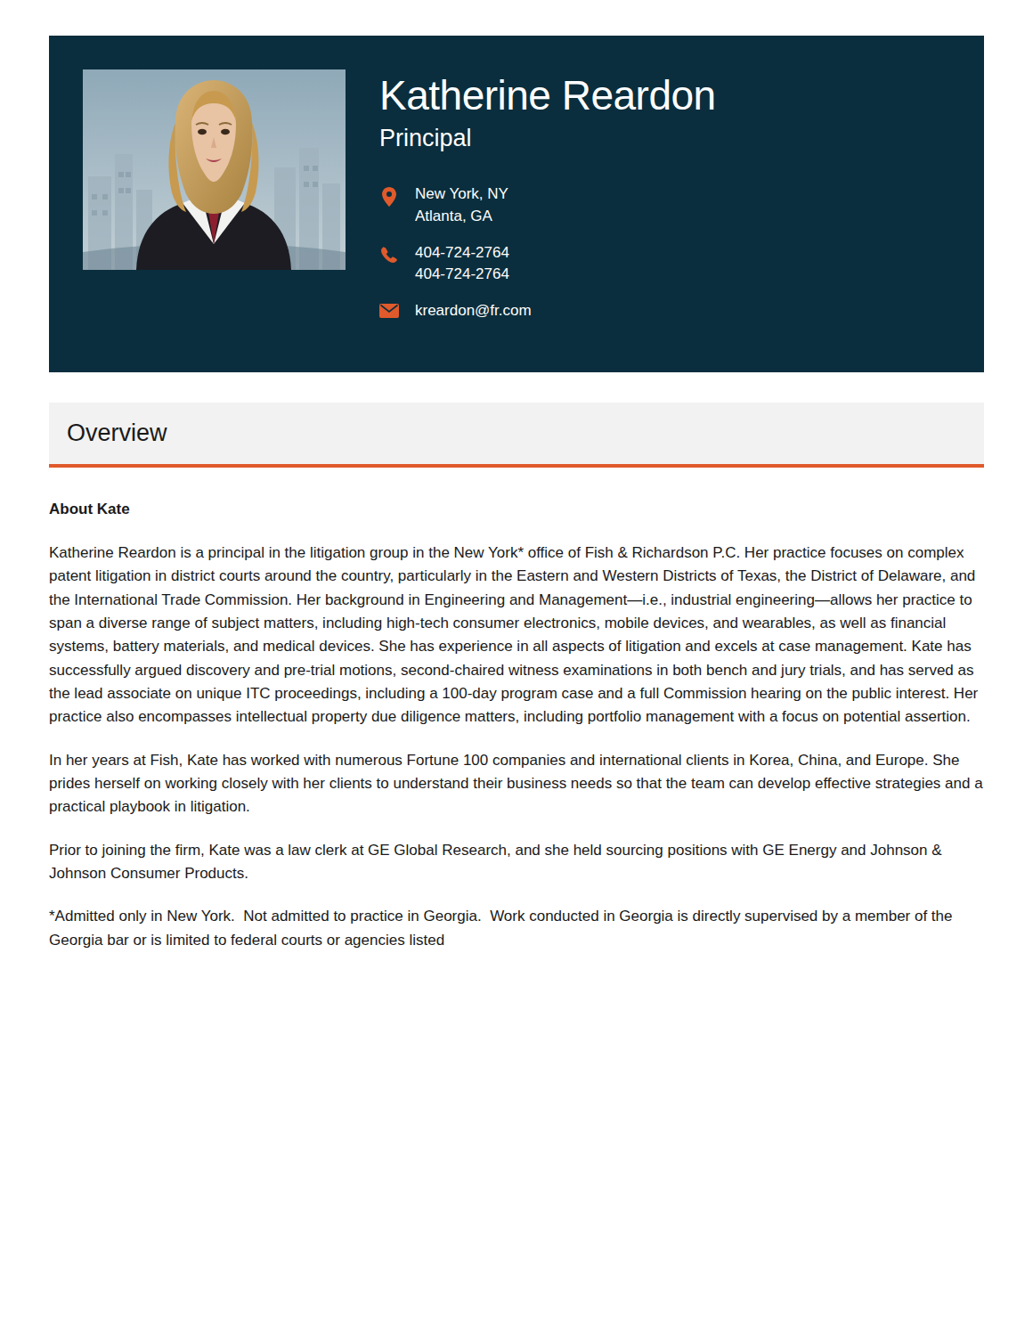Katherine Reardon
Principal
New York, NY
Atlanta, GA
404-724-2764
404-724-2764
kreardon@fr.com
Overview
About Kate
Katherine Reardon is a principal in the litigation group in the New York* office of Fish & Richardson P.C. Her practice focuses on complex patent litigation in district courts around the country, particularly in the Eastern and Western Districts of Texas, the District of Delaware, and the International Trade Commission. Her background in Engineering and Management—i.e., industrial engineering—allows her practice to span a diverse range of subject matters, including high-tech consumer electronics, mobile devices, and wearables, as well as financial systems, battery materials, and medical devices. She has experience in all aspects of litigation and excels at case management. Kate has successfully argued discovery and pre-trial motions, second-chaired witness examinations in both bench and jury trials, and has served as the lead associate on unique ITC proceedings, including a 100-day program case and a full Commission hearing on the public interest. Her practice also encompasses intellectual property due diligence matters, including portfolio management with a focus on potential assertion.
In her years at Fish, Kate has worked with numerous Fortune 100 companies and international clients in Korea, China, and Europe. She prides herself on working closely with her clients to understand their business needs so that the team can develop effective strategies and a practical playbook in litigation.
Prior to joining the firm, Kate was a law clerk at GE Global Research, and she held sourcing positions with GE Energy and Johnson & Johnson Consumer Products.
*Admitted only in New York. Not admitted to practice in Georgia. Work conducted in Georgia is directly supervised by a member of the Georgia bar or is limited to federal courts or agencies listed